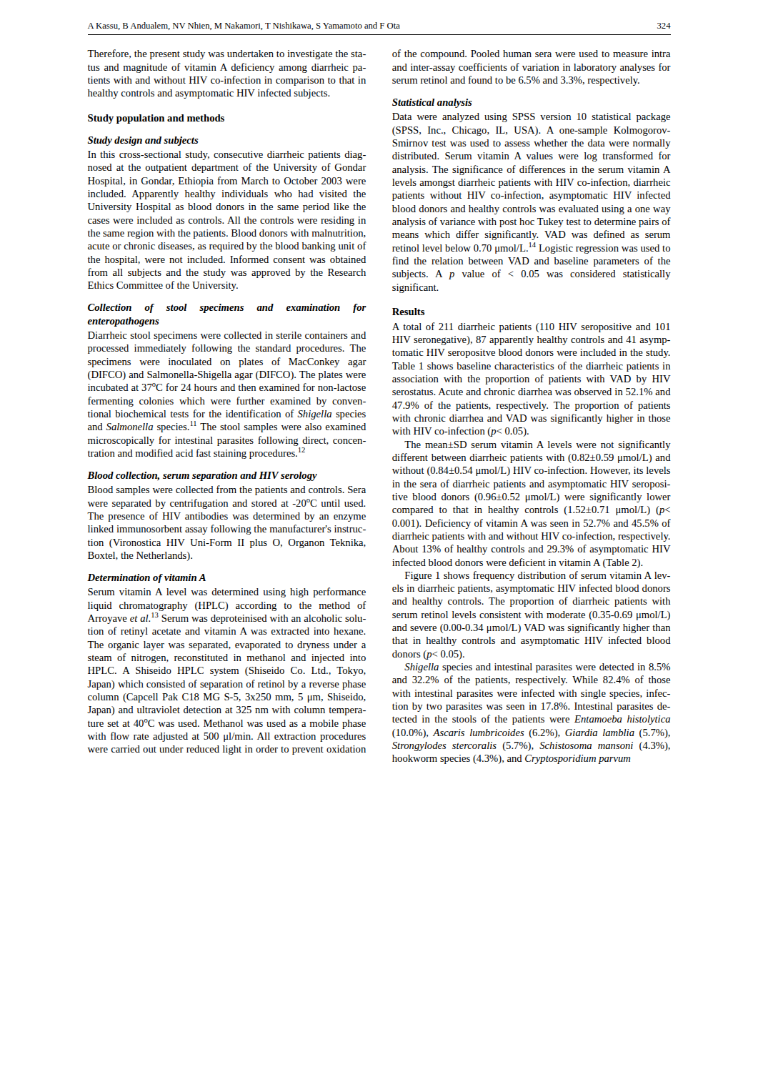A Kassu, B Andualem, NV Nhien, M Nakamori, T Nishikawa, S Yamamoto and F Ota 324
Therefore, the present study was undertaken to investigate the status and magnitude of vitamin A deficiency among diarrheic patients with and without HIV co-infection in comparison to that in healthy controls and asymptomatic HIV infected subjects.
Study population and methods
Study design and subjects
In this cross-sectional study, consecutive diarrheic patients diagnosed at the outpatient department of the University of Gondar Hospital, in Gondar, Ethiopia from March to October 2003 were included. Apparently healthy individuals who had visited the University Hospital as blood donors in the same period like the cases were included as controls. All the controls were residing in the same region with the patients. Blood donors with malnutrition, acute or chronic diseases, as required by the blood banking unit of the hospital, were not included. Informed consent was obtained from all subjects and the study was approved by the Research Ethics Committee of the University.
Collection of stool specimens and examination for enteropathogens
Diarrheic stool specimens were collected in sterile containers and processed immediately following the standard procedures. The specimens were inoculated on plates of MacConkey agar (DIFCO) and Salmonella-Shigella agar (DIFCO). The plates were incubated at 37oC for 24 hours and then examined for non-lactose fermenting colonies which were further examined by conventional biochemical tests for the identification of Shigella species and Salmonella species.11 The stool samples were also examined microscopically for intestinal parasites following direct, concentration and modified acid fast staining procedures.12
Blood collection, serum separation and HIV serology
Blood samples were collected from the patients and controls. Sera were separated by centrifugation and stored at -20oC until used. The presence of HIV antibodies was determined by an enzyme linked immunosorbent assay following the manufacturer's instruction (Vironostica HIV Uni-Form II plus O, Organon Teknika, Boxtel, the Netherlands).
Determination of vitamin A
Serum vitamin A level was determined using high performance liquid chromatography (HPLC) according to the method of Arroyave et al.13 Serum was deproteinised with an alcoholic solution of retinyl acetate and vitamin A was extracted into hexane. The organic layer was separated, evaporated to dryness under a steam of nitrogen, reconstituted in methanol and injected into HPLC. A Shiseido HPLC system (Shiseido Co. Ltd., Tokyo, Japan) which consisted of separation of retinol by a reverse phase column (Capcell Pak C18 MG S-5, 3x250 mm, 5 μm, Shiseido, Japan) and ultraviolet detection at 325 nm with column temperature set at 40oC was used. Methanol was used as a mobile phase with flow rate adjusted at 500 μl/min. All extraction procedures were carried out under reduced light in order to prevent oxidation of the compound. Pooled human sera were used to measure intra and inter-assay coefficients of variation in laboratory analyses for serum retinol and found to be 6.5% and 3.3%, respectively.
Statistical analysis
Data were analyzed using SPSS version 10 statistical package (SPSS, Inc., Chicago, IL, USA). A one-sample Kolmogorov-Smirnov test was used to assess whether the data were normally distributed. Serum vitamin A values were log transformed for analysis. The significance of differences in the serum vitamin A levels amongst diarrheic patients with HIV co-infection, diarrheic patients without HIV co-infection, asymptomatic HIV infected blood donors and healthy controls was evaluated using a one way analysis of variance with post hoc Tukey test to determine pairs of means which differ significantly. VAD was defined as serum retinol level below 0.70 μmol/L.14 Logistic regression was used to find the relation between VAD and baseline parameters of the subjects. A p value of < 0.05 was considered statistically significant.
Results
A total of 211 diarrheic patients (110 HIV seropositive and 101 HIV seronegative), 87 apparently healthy controls and 41 asymptomatic HIV seropositve blood donors were included in the study. Table 1 shows baseline characteristics of the diarrheic patients in association with the proportion of patients with VAD by HIV serostatus. Acute and chronic diarrhea was observed in 52.1% and 47.9% of the patients, respectively. The proportion of patients with chronic diarrhea and VAD was significantly higher in those with HIV co-infection (p< 0.05).
The mean±SD serum vitamin A levels were not significantly different between diarrheic patients with (0.82±0.59 μmol/L) and without (0.84±0.54 μmol/L) HIV co-infection. However, its levels in the sera of diarrheic patients and asymptomatic HIV seropositive blood donors (0.96±0.52 μmol/L) were significantly lower compared to that in healthy controls (1.52±0.71 μmol/L) (p< 0.001). Deficiency of vitamin A was seen in 52.7% and 45.5% of diarrheic patients with and without HIV co-infection, respectively. About 13% of healthy controls and 29.3% of asymptomatic HIV infected blood donors were deficient in vitamin A (Table 2).
Figure 1 shows frequency distribution of serum vitamin A levels in diarrheic patients, asymptomatic HIV infected blood donors and healthy controls. The proportion of diarrheic patients with serum retinol levels consistent with moderate (0.35-0.69 μmol/L) and severe (0.00-0.34 μmol/L) VAD was significantly higher than that in healthy controls and asymptomatic HIV infected blood donors (p< 0.05).
Shigella species and intestinal parasites were detected in 8.5% and 32.2% of the patients, respectively. While 82.4% of those with intestinal parasites were infected with single species, infection by two parasites was seen in 17.8%. Intestinal parasites detected in the stools of the patients were Entamoeba histolytica (10.0%), Ascaris lumbricoides (6.2%), Giardia lamblia (5.7%), Strongylodes stercoralis (5.7%), Schistosoma mansoni (4.3%), hookworm species (4.3%), and Cryptosporidium parvum